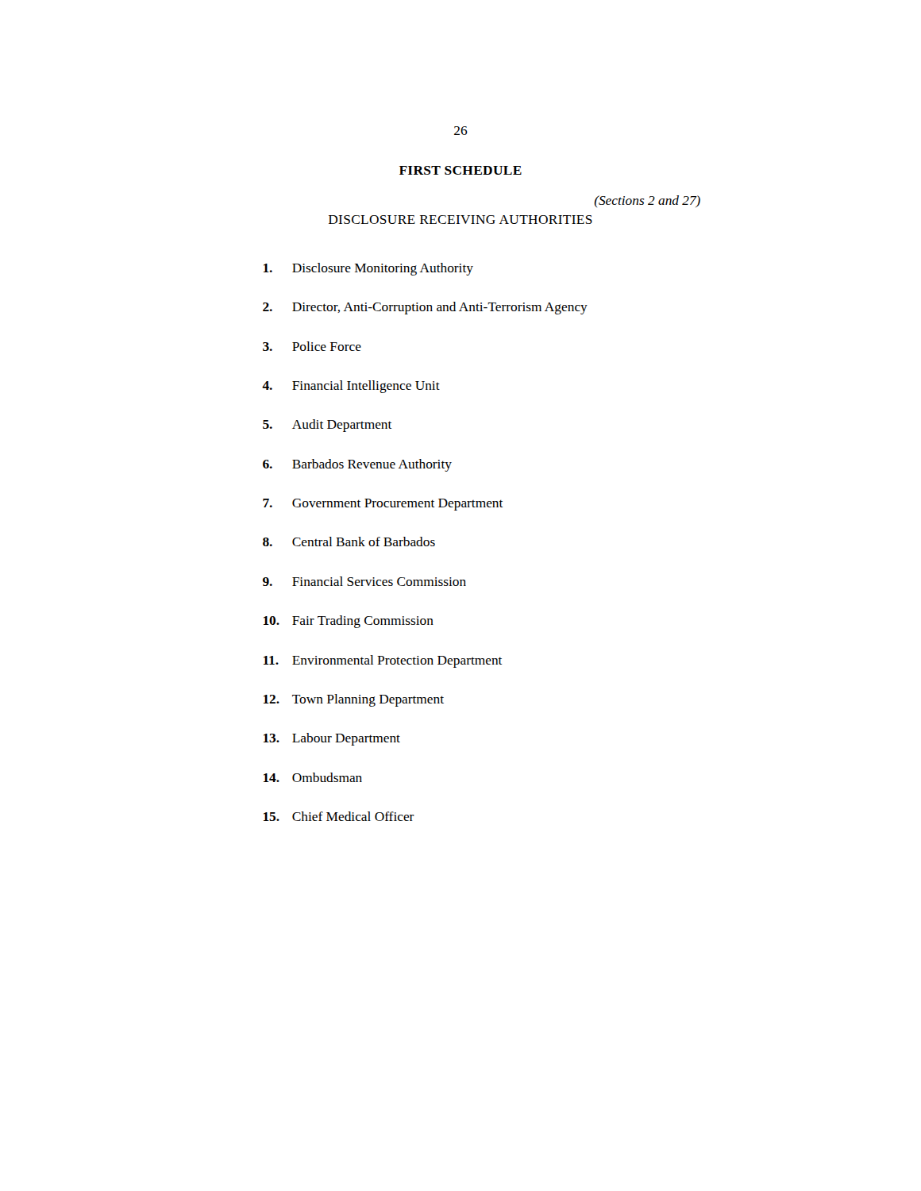26
FIRST SCHEDULE
(Sections 2 and 27)
DISCLOSURE RECEIVING AUTHORITIES
1. Disclosure Monitoring Authority
2. Director, Anti-Corruption and Anti-Terrorism Agency
3. Police Force
4. Financial Intelligence Unit
5. Audit Department
6. Barbados Revenue Authority
7. Government Procurement Department
8. Central Bank of Barbados
9. Financial Services Commission
10. Fair Trading Commission
11. Environmental Protection Department
12. Town Planning Department
13. Labour Department
14. Ombudsman
15. Chief Medical Officer